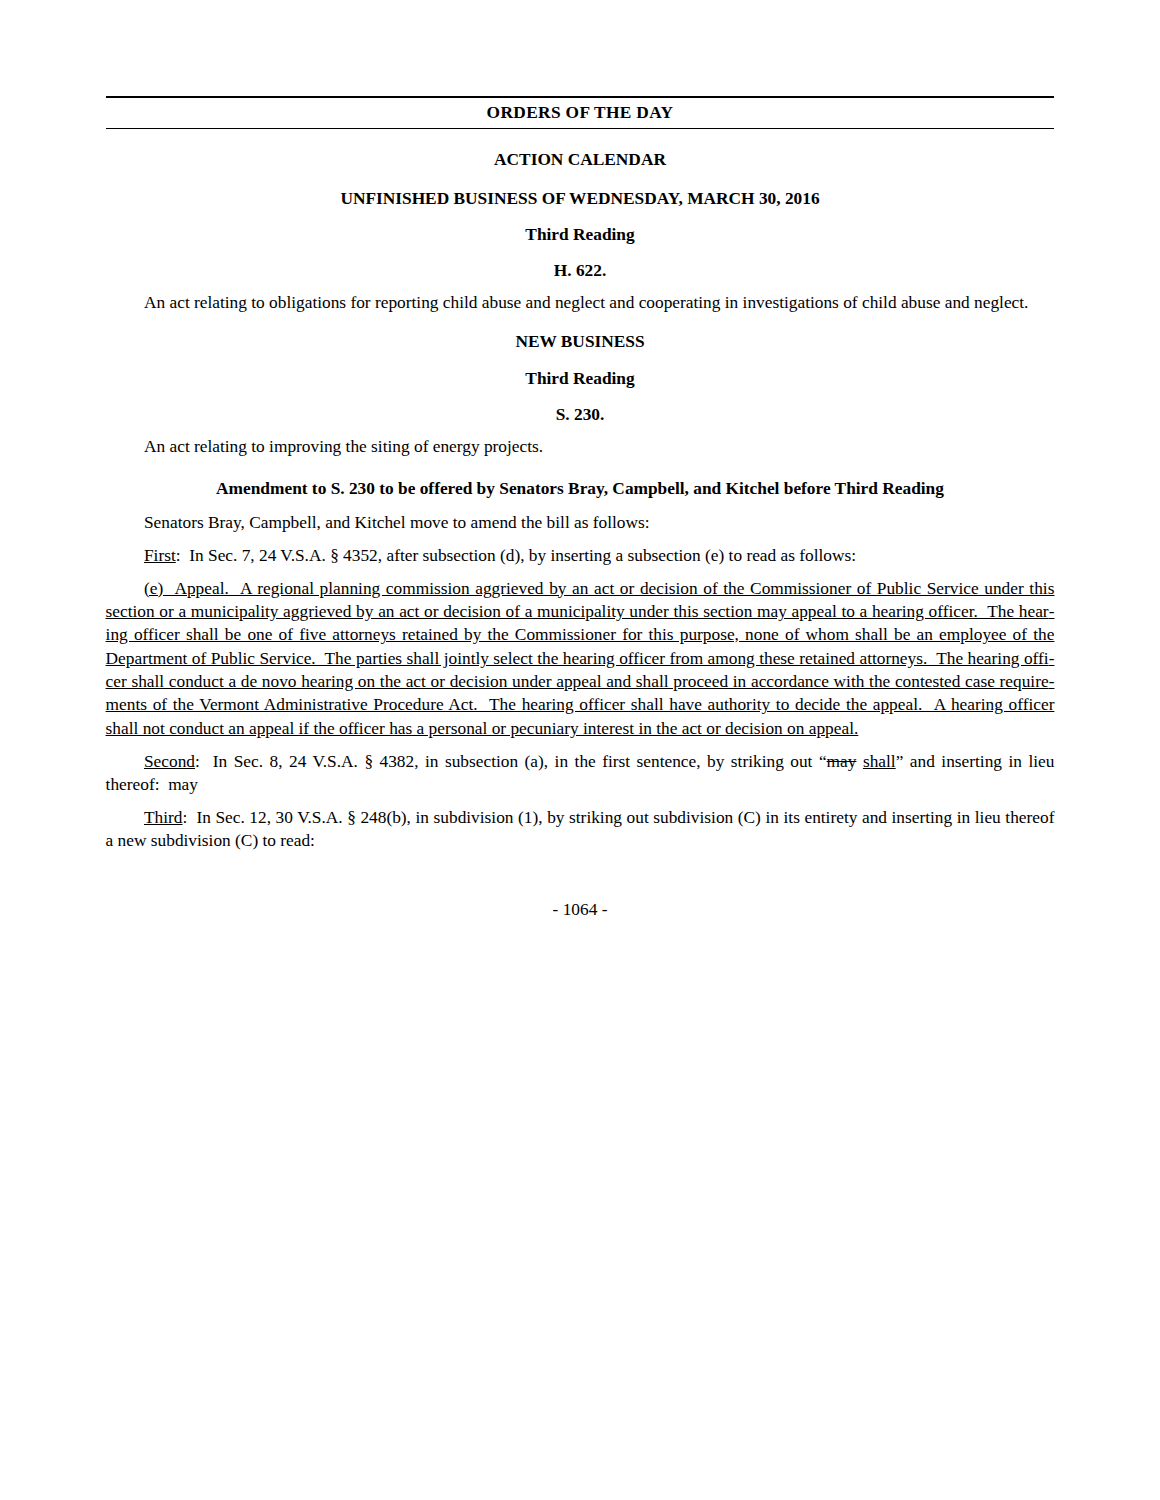Orders of the Day
Action Calendar
Unfinished Business of Wednesday, March 30, 2016
Third Reading
H. 622.
An act relating to obligations for reporting child abuse and neglect and cooperating in investigations of child abuse and neglect.
New Business
Third Reading
S. 230.
An act relating to improving the siting of energy projects.
Amendment to S. 230 to be offered by Senators Bray, Campbell, and Kitchel before Third Reading
Senators Bray, Campbell, and Kitchel move to amend the bill as follows:
First: In Sec. 7, 24 V.S.A. § 4352, after subsection (d), by inserting a subsection (e) to read as follows:
(e) Appeal. A regional planning commission aggrieved by an act or decision of the Commissioner of Public Service under this section or a municipality aggrieved by an act or decision of a municipality under this section may appeal to a hearing officer. The hearing officer shall be one of five attorneys retained by the Commissioner for this purpose, none of whom shall be an employee of the Department of Public Service. The parties shall jointly select the hearing officer from among these retained attorneys. The hearing officer shall conduct a de novo hearing on the act or decision under appeal and shall proceed in accordance with the contested case requirements of the Vermont Administrative Procedure Act. The hearing officer shall have authority to decide the appeal. A hearing officer shall not conduct an appeal if the officer has a personal or pecuniary interest in the act or decision on appeal.
Second: In Sec. 8, 24 V.S.A. § 4382, in subsection (a), in the first sentence, by striking out “may shall” and inserting in lieu thereof: may
Third: In Sec. 12, 30 V.S.A. § 248(b), in subdivision (1), by striking out subdivision (C) in its entirety and inserting in lieu thereof a new subdivision (C) to read:
- 1064 -